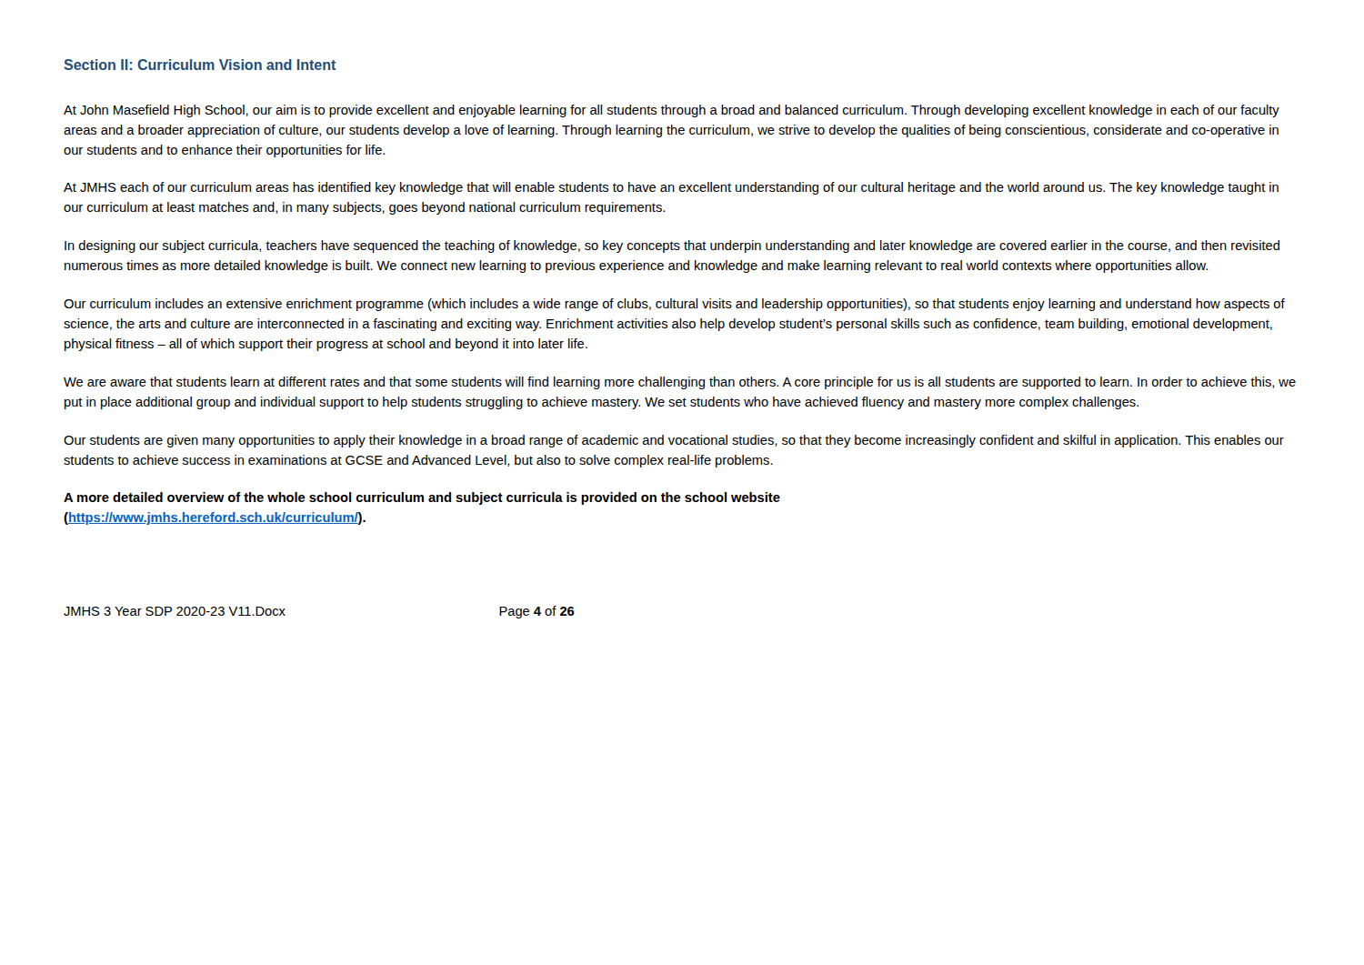Section II: Curriculum Vision and Intent
At John Masefield High School, our aim is to provide excellent and enjoyable learning for all students through a broad and balanced curriculum. Through developing excellent knowledge in each of our faculty areas and a broader appreciation of culture, our students develop a love of learning. Through learning the curriculum, we strive to develop the qualities of being conscientious, considerate and co-operative in our students and to enhance their opportunities for life.
At JMHS each of our curriculum areas has identified key knowledge that will enable students to have an excellent understanding of our cultural heritage and the world around us. The key knowledge taught in our curriculum at least matches and, in many subjects, goes beyond national curriculum requirements.
In designing our subject curricula, teachers have sequenced the teaching of knowledge, so key concepts that underpin understanding and later knowledge are covered earlier in the course, and then revisited numerous times as more detailed knowledge is built. We connect new learning to previous experience and knowledge and make learning relevant to real world contexts where opportunities allow.
Our curriculum includes an extensive enrichment programme (which includes a wide range of clubs, cultural visits and leadership opportunities), so that students enjoy learning and understand how aspects of science, the arts and culture are interconnected in a fascinating and exciting way. Enrichment activities also help develop student’s personal skills such as confidence, team building, emotional development, physical fitness – all of which support their progress at school and beyond it into later life.
We are aware that students learn at different rates and that some students will find learning more challenging than others. A core principle for us is all students are supported to learn. In order to achieve this, we put in place additional group and individual support to help students struggling to achieve mastery. We set students who have achieved fluency and mastery more complex challenges.
Our students are given many opportunities to apply their knowledge in a broad range of academic and vocational studies, so that they become increasingly confident and skilful in application. This enables our students to achieve success in examinations at GCSE and Advanced Level, but also to solve complex real-life problems.
A more detailed overview of the whole school curriculum and subject curricula is provided on the school website
(https://www.jmhs.hereford.sch.uk/curriculum/).
JMHS 3 Year SDP 2020-23 V11.Docx Page 4 of 26